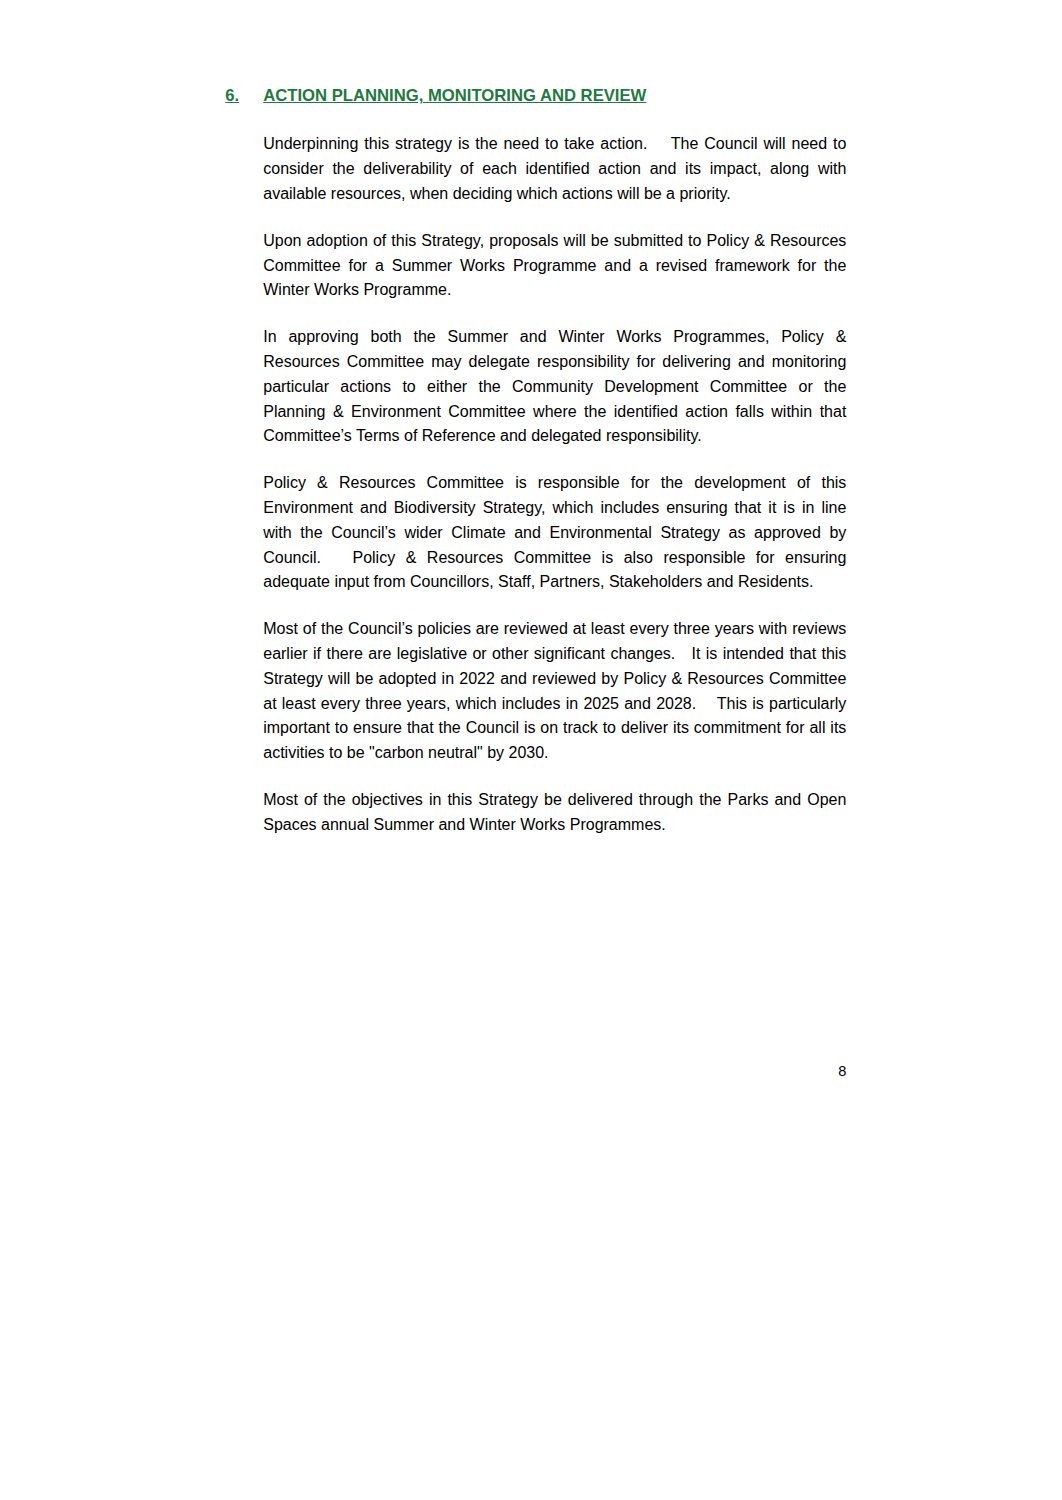6.
ACTION PLANNING, MONITORING AND REVIEW
Underpinning this strategy is the need to take action. The Council will need to consider the deliverability of each identified action and its impact, along with available resources, when deciding which actions will be a priority.
Upon adoption of this Strategy, proposals will be submitted to Policy & Resources Committee for a Summer Works Programme and a revised framework for the Winter Works Programme.
In approving both the Summer and Winter Works Programmes, Policy & Resources Committee may delegate responsibility for delivering and monitoring particular actions to either the Community Development Committee or the Planning & Environment Committee where the identified action falls within that Committee’s Terms of Reference and delegated responsibility.
Policy & Resources Committee is responsible for the development of this Environment and Biodiversity Strategy, which includes ensuring that it is in line with the Council’s wider Climate and Environmental Strategy as approved by Council. Policy & Resources Committee is also responsible for ensuring adequate input from Councillors, Staff, Partners, Stakeholders and Residents.
Most of the Council’s policies are reviewed at least every three years with reviews earlier if there are legislative or other significant changes. It is intended that this Strategy will be adopted in 2022 and reviewed by Policy & Resources Committee at least every three years, which includes in 2025 and 2028. This is particularly important to ensure that the Council is on track to deliver its commitment for all its activities to be "carbon neutral" by 2030.
Most of the objectives in this Strategy be delivered through the Parks and Open Spaces annual Summer and Winter Works Programmes.
8